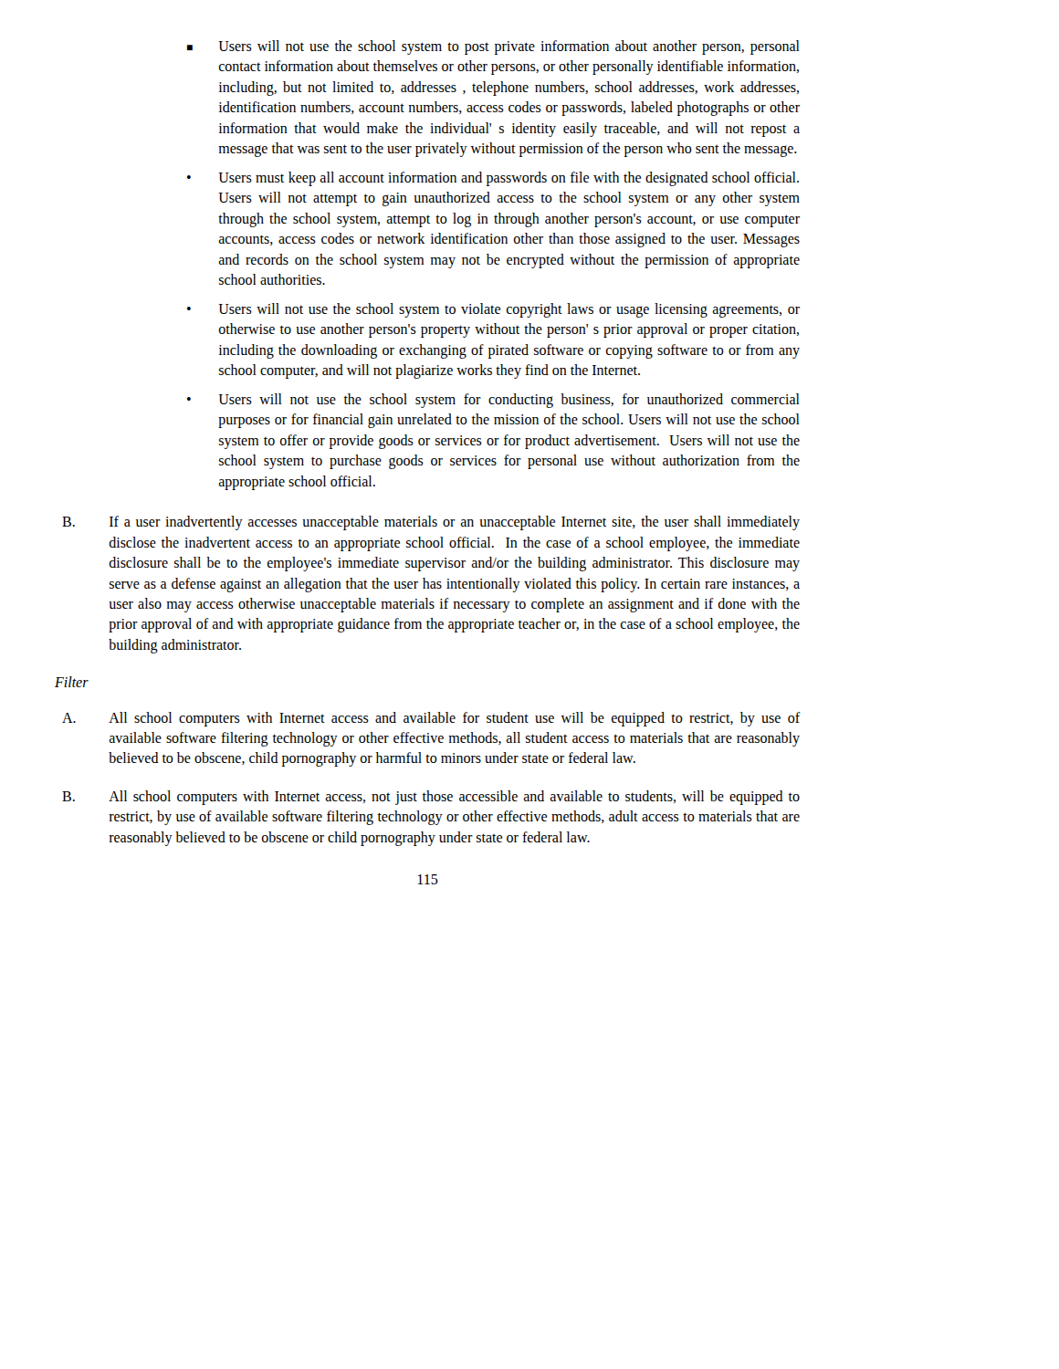■ Users will not use the school system to post private information about another person, personal contact information about themselves or other persons, or other personally identifiable information, including, but not limited to, addresses , telephone numbers, school addresses, work addresses, identification numbers, account numbers, access codes or passwords, labeled photographs or other information that would make the individual' s identity easily traceable, and will not repost a message that was sent to the user privately without permission of the person who sent the message.
• Users must keep all account information and passwords on file with the designated school official. Users will not attempt to gain unauthorized access to the school system or any other system through the school system, attempt to log in through another person's account, or use computer accounts, access codes or network identification other than those assigned to the user. Messages and records on the school system may not be encrypted without the permission of appropriate school authorities.
• Users will not use the school system to violate copyright laws or usage licensing agreements, or otherwise to use another person's property without the person' s prior approval or proper citation, including the downloading or exchanging of pirated software or copying software to or from any school computer, and will not plagiarize works they find on the Internet.
• Users will not use the school system for conducting business, for unauthorized commercial purposes or for financial gain unrelated to the mission of the school. Users will not use the school system to offer or provide goods or services or for product advertisement. Users will not use the school system to purchase goods or services for personal use without authorization from the appropriate school official.
B.
If a user inadvertently accesses unacceptable materials or an unacceptable Internet site, the user shall immediately disclose the inadvertent access to an appropriate school official. In the case of a school employee, the immediate disclosure shall be to the employee's immediate supervisor and/or the building administrator. This disclosure may serve as a defense against an allegation that the user has intentionally violated this policy. In certain rare instances, a user also may access otherwise unacceptable materials if necessary to complete an assignment and if done with the prior approval of and with appropriate guidance from the appropriate teacher or, in the case of a school employee, the building administrator.
Filter
A.
All school computers with Internet access and available for student use will be equipped to restrict, by use of available software filtering technology or other effective methods, all student access to materials that are reasonably believed to be obscene, child pornography or harmful to minors under state or federal law.
B.
All school computers with Internet access, not just those accessible and available to students, will be equipped to restrict, by use of available software filtering technology or other effective methods, adult access to materials that are reasonably believed to be obscene or child pornography under state or federal law.
115